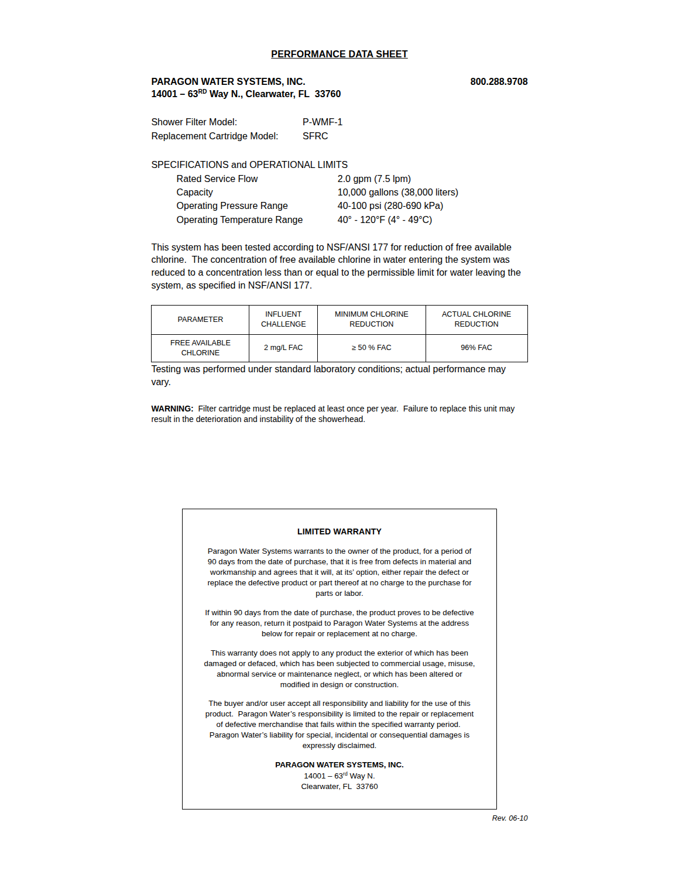PERFORMANCE DATA SHEET
PARAGON WATER SYSTEMS, INC. 800.288.9708
14001 – 63RD Way N., Clearwater, FL 33760
| Shower Filter Model: | P-WMF-1 |
| Replacement Cartridge Model: | SFRC |
SPECIFICATIONS and OPERATIONAL LIMITS
| Rated Service Flow | 2.0 gpm (7.5 lpm) |
| Capacity | 10,000 gallons (38,000 liters) |
| Operating Pressure Range | 40-100 psi (280-690 kPa) |
| Operating Temperature Range | 40° - 120°F (4° - 49°C) |
This system has been tested according to NSF/ANSI 177 for reduction of free available chlorine. The concentration of free available chlorine in water entering the system was reduced to a concentration less than or equal to the permissible limit for water leaving the system, as specified in NSF/ANSI 177.
| PARAMETER | INFLUENT CHALLENGE | MINIMUM CHLORINE REDUCTION | ACTUAL CHLORINE REDUCTION |
| --- | --- | --- | --- |
| FREE AVAILABLE CHLORINE | 2 mg/L FAC | ≥ 50 % FAC | 96% FAC |
Testing was performed under standard laboratory conditions; actual performance may vary.
WARNING: Filter cartridge must be replaced at least once per year. Failure to replace this unit may result in the deterioration and instability of the showerhead.
LIMITED WARRANTY
Paragon Water Systems warrants to the owner of the product, for a period of 90 days from the date of purchase, that it is free from defects in material and workmanship and agrees that it will, at its’ option, either repair the defect or replace the defective product or part thereof at no charge to the purchase for parts or labor.
If within 90 days from the date of purchase, the product proves to be defective for any reason, return it postpaid to Paragon Water Systems at the address below for repair or replacement at no charge.
This warranty does not apply to any product the exterior of which has been damaged or defaced, which has been subjected to commercial usage, misuse, abnormal service or maintenance neglect, or which has been altered or modified in design or construction.
The buyer and/or user accept all responsibility and liability for the use of this product. Paragon Water’s responsibility is limited to the repair or replacement of defective merchandise that fails within the specified warranty period. Paragon Water’s liability for special, incidental or consequential damages is expressly disclaimed.
PARAGON WATER SYSTEMS, INC.
14001 – 63rd Way N.
Clearwater, FL 33760
Rev. 06-10